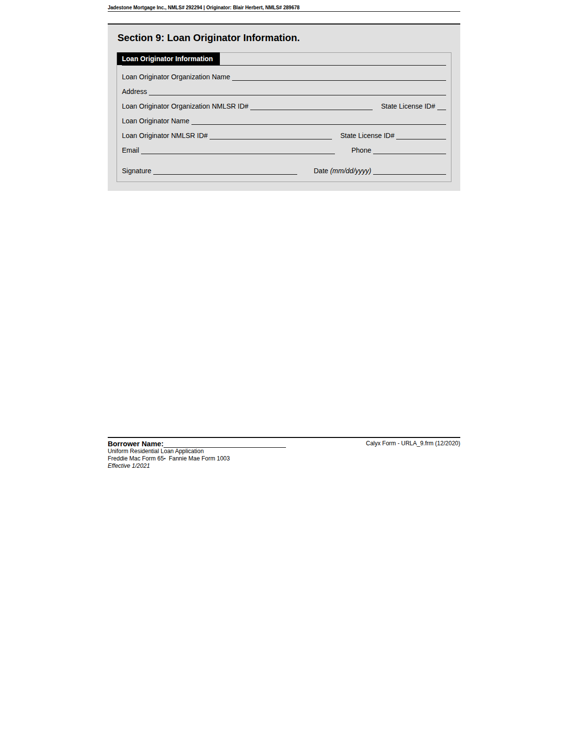Jadestone Mortgage Inc., NMLS# 292294 | Originator: Blair Herbert, NMLS# 289678
Section 9: Loan Originator Information.
Loan Originator Information
Loan Originator Organization Name
Address
Loan Originator Organization NMLSR ID# State License ID#
Loan Originator Name
Loan Originator NMLSR ID# State License ID#
Email Phone
Signature Date (mm/dd/yyyy)
Borrower Name:
Uniform Residential Loan Application
Freddie Mac Form 65▪ Fannie Mae Form 1003
Effective 1/2021
Calyx Form - URLA_9.frm (12/2020)